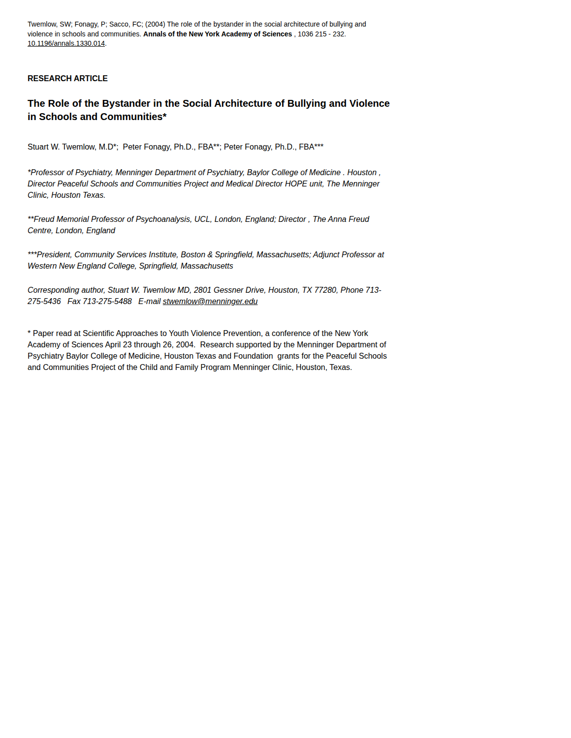Twemlow, SW; Fonagy, P; Sacco, FC; (2004) The role of the bystander in the social architecture of bullying and violence in schools and communities. Annals of the New York Academy of Sciences , 1036 215 - 232. 10.1196/annals.1330.014.
RESEARCH ARTICLE
The Role of the Bystander in the Social Architecture of Bullying and Violence in Schools and Communities*
Stuart W. Twemlow, M.D*; Peter Fonagy, Ph.D., FBA**; Peter Fonagy, Ph.D., FBA***
*Professor of Psychiatry, Menninger Department of Psychiatry, Baylor College of Medicine . Houston , Director Peaceful Schools and Communities Project and Medical Director HOPE unit, The Menninger Clinic, Houston Texas.
**Freud Memorial Professor of Psychoanalysis, UCL, London, England; Director , The Anna Freud Centre, London, England
***President, Community Services Institute, Boston & Springfield, Massachusetts; Adjunct Professor at Western New England College, Springfield, Massachusetts
Corresponding author, Stuart W. Twemlow MD, 2801 Gessner Drive, Houston, TX 77280, Phone 713-275-5436 Fax 713-275-5488 E-mail stwemlow@menninger.edu
* Paper read at Scientific Approaches to Youth Violence Prevention, a conference of the New York Academy of Sciences April 23 through 26, 2004. Research supported by the Menninger Department of Psychiatry Baylor College of Medicine, Houston Texas and Foundation grants for the Peaceful Schools and Communities Project of the Child and Family Program Menninger Clinic, Houston, Texas.